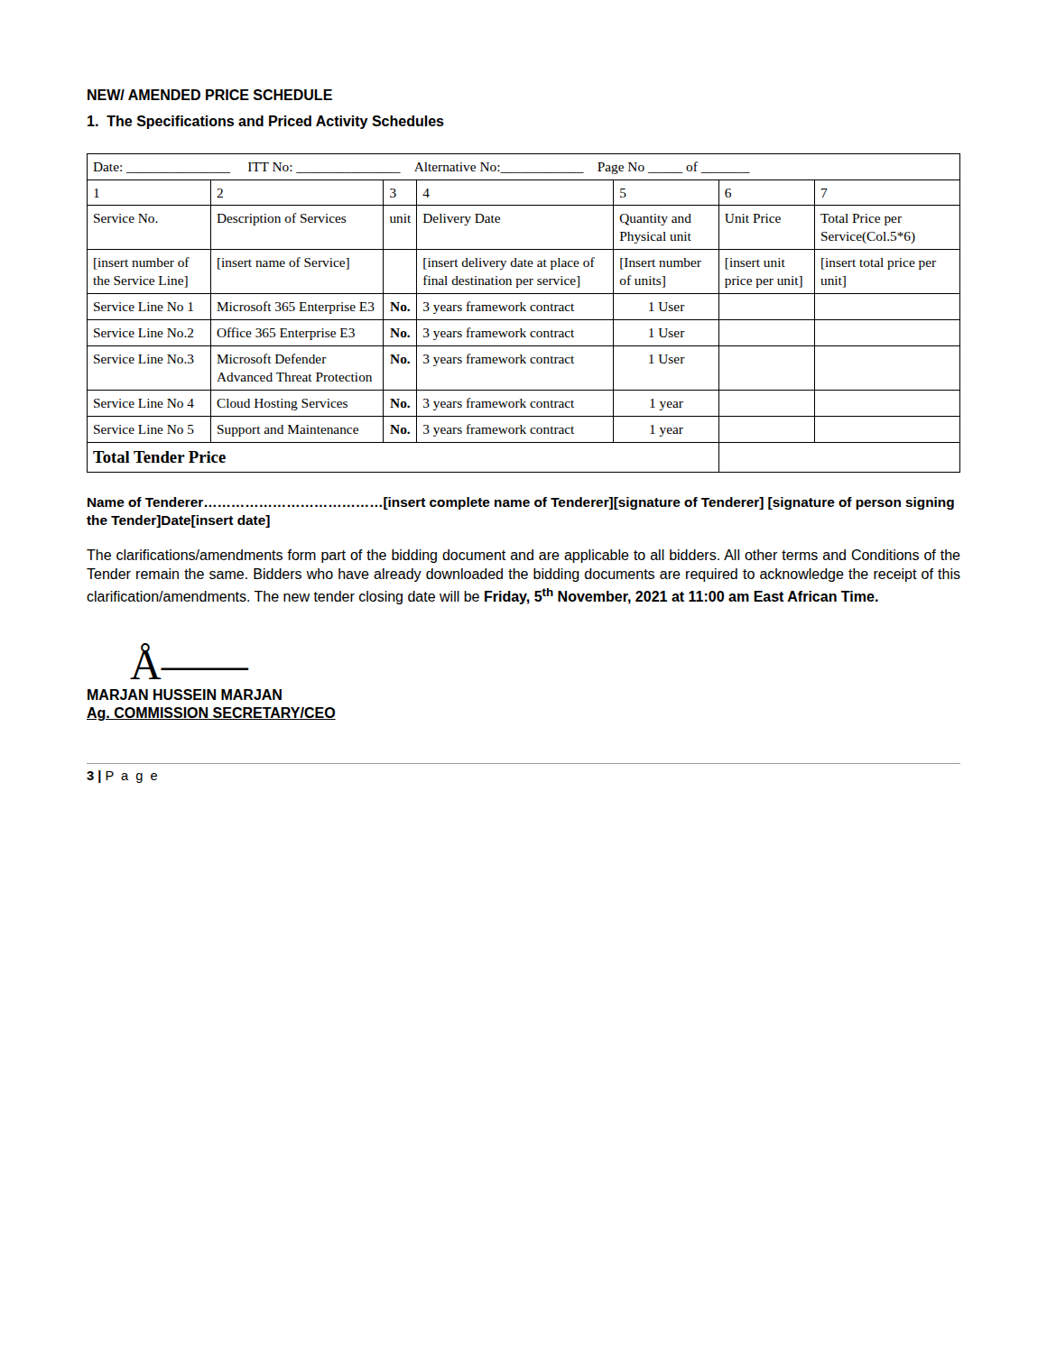NEW/ AMENDED PRICE SCHEDULE
1. The Specifications and Priced Activity Schedules
| Date: _______________ ITT No: _______________ Alternative No:____________ Page No _____ of _______ |
| 1 | 2 | 3 | 4 | 5 | 6 | 7 |
| Service No. | Description of Services | unit | Delivery Date | Quantity and Physical unit | Unit Price | Total Price per Service(Col.5*6) |
| [insert number of the Service Line] | [insert name of Service] | | [insert delivery date at place of final destination per service] | [Insert number of units] | [insert unit price per unit] | [insert total price per unit] |
| Service Line No 1 | Microsoft 365 Enterprise E3 | No. | 3 years framework contract | 1 User | | |
| Service Line No.2 | Office 365 Enterprise E3 | No. | 3 years framework contract | 1 User | | |
| Service Line No.3 | Microsoft Defender Advanced Threat Protection | No. | 3 years framework contract | 1 User | | |
| Service Line No 4 | Cloud Hosting Services | No. | 3 years framework contract | 1 year | | |
| Service Line No 5 | Support and Maintenance | No. | 3 years framework contract | 1 year | | |
| Total Tender Price | |
Name of Tenderer…………………………………[insert complete name of Tenderer][signature of Tenderer] [signature of person signing the Tender]Date[insert date]
The clarifications/amendments form part of the bidding document and are applicable to all bidders. All other terms and Conditions of the Tender remain the same. Bidders who have already downloaded the bidding documents are required to acknowledge the receipt of this clarification/amendments. The new tender closing date will be Friday, 5th November, 2021 at 11:00 am East African Time.
Å——
MARJAN HUSSEIN MARJAN
Ag. COMMISSION SECRETARY/CEO
3 | P a g e